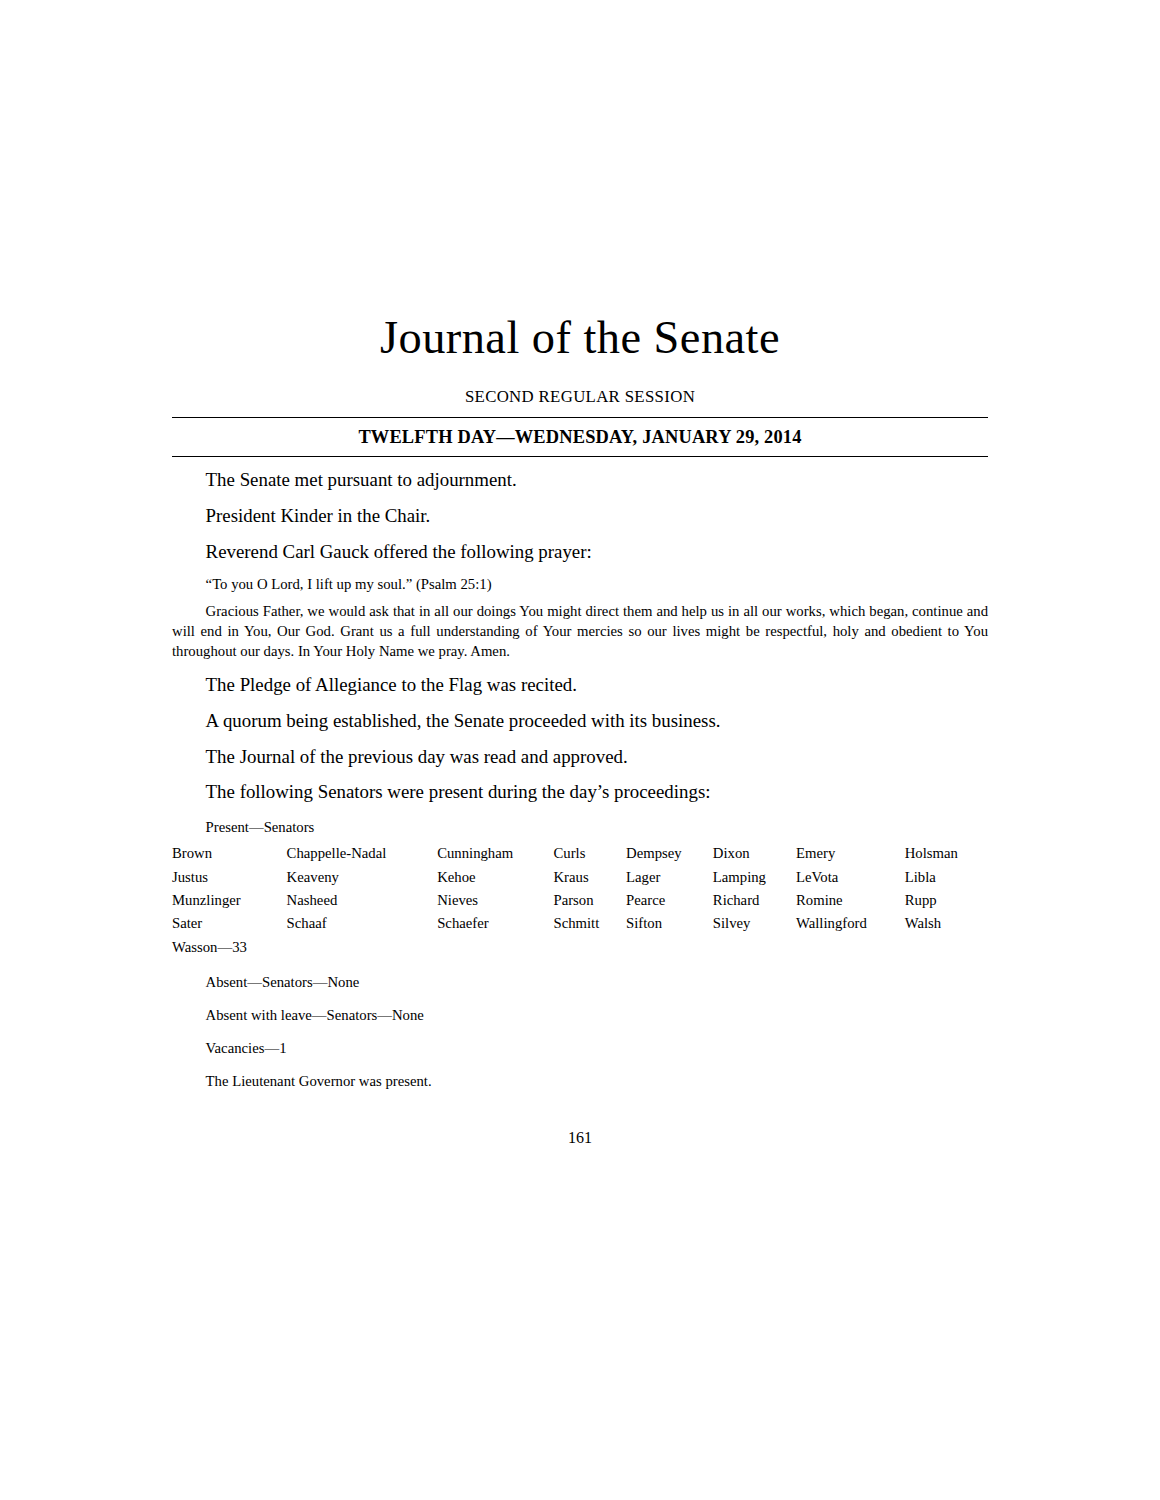Journal of the Senate
SECOND REGULAR SESSION
TWELFTH DAY—WEDNESDAY, JANUARY 29, 2014
The Senate met pursuant to adjournment.
President Kinder in the Chair.
Reverend Carl Gauck offered the following prayer:
“To you O Lord, I lift up my soul.” (Psalm 25:1)
Gracious Father, we would ask that in all our doings You might direct them and help us in all our works, which began, continue and will end in You, Our God. Grant us a full understanding of Your mercies so our lives might be respectful, holy and obedient to You throughout our days. In Your Holy Name we pray. Amen.
The Pledge of Allegiance to the Flag was recited.
A quorum being established, the Senate proceeded with its business.
The Journal of the previous day was read and approved.
The following Senators were present during the day’s proceedings:
Present—Senators
| Brown | Chappelle-Nadal | Cunningham | Curls | Dempsey | Dixon | Emery | Holsman |
| Justus | Keaveny | Kehoe | Kraus | Lager | Lamping | LeVota | Libla |
| Munzlinger | Nasheed | Nieves | Parson | Pearce | Richard | Romine | Rupp |
| Sater | Schaaf | Schaefer | Schmitt | Sifton | Silvey | Wallingford | Walsh |
| Wasson—33 | | | | | | | |
Absent—Senators—None
Absent with leave—Senators—None
Vacancies—1
The Lieutenant Governor was present.
161